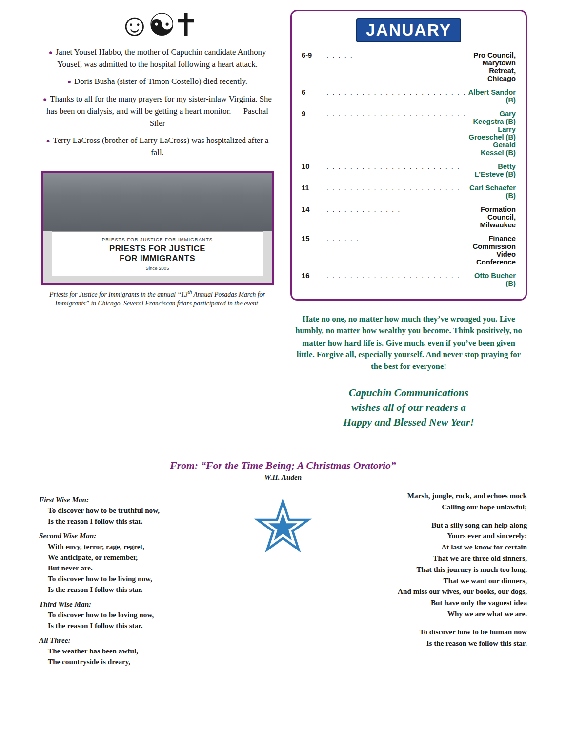☺☯✝
Janet Yousef Habbo, the mother of Capuchin candidate Anthony Yousef, was admitted to the hospital following a heart attack.
Doris Busha (sister of Timon Costello) died recently.
Thanks to all for the many prayers for my sister-inlaw Virginia. She has been on dialysis, and will be getting a heart monitor. — Paschal Siler
Terry LaCross (brother of Larry LaCross) was hospitalized after a fall.
PRIESTS FOR JUSTICE FOR IMMIGRANTS
PRIESTS FOR JUSTICE
FOR IMMIGRANTS
Since 2005
Priests for Justice for Immigrants in the annual “13th Annual Posadas March for Immigrants” in Chicago. Several Franciscan friars participated in the event.
January
| 6-9 | . . . . . | Pro Council, Marytown Retreat, Chicago |
| 6 | . . . . . . . . . . . . . . . . . . . . . . . . | Albert Sandor (B) |
| 9 | . . . . . . . . . . . . . . . . . . . . . . . . | Gary Keegstra (B) Larry Groeschel (B) Gerald Kessel (B) |
| 10 | . . . . . . . . . . . . . . . . . . . . . . . | Betty L’Esteve (B) |
| 11 | . . . . . . . . . . . . . . . . . . . . . . . | Carl Schaefer (B) |
| 14 | . . . . . . . . . . . . . | Formation Council, Milwaukee |
| 15 | . . . . . . | Finance Commission Video Conference |
| 16 | . . . . . . . . . . . . . . . . . . . . . . . | Otto Bucher (B) |
Hate no one, no matter how much they’ve wronged you. Live humbly, no matter how wealthy you become. Think positively, no matter how hard life is. Give much, even if you’ve been given little. Forgive all, especially yourself. And never stop praying for the best for everyone!
Capuchin Communications
wishes all of our readers a
Happy and Blessed New Year!
From: “For the Time Being; A Christmas Oratorio”
W.H. Auden
First Wise Man:
To discover how to be truthful now,
Is the reason I follow this star.
Second Wise Man:
With envy, terror, rage, regret,
We anticipate, or remember,
But never are.
To discover how to be living now,
Is the reason I follow this star.
Third Wise Man:
To discover how to be loving now,
Is the reason I follow this star.
All Three:
The weather has been awful,
The countryside is dreary,
✭
Marsh, jungle, rock, and echoes mock
Calling our hope unlawful;
But a silly song can help along
Yours ever and sincerely:
At last we know for certain
That we are three old sinners,
That this journey is much too long,
That we want our dinners,
And miss our wives, our books, our dogs,
But have only the vaguest idea
Why we are what we are.
To discover how to be human now
Is the reason we follow this star.